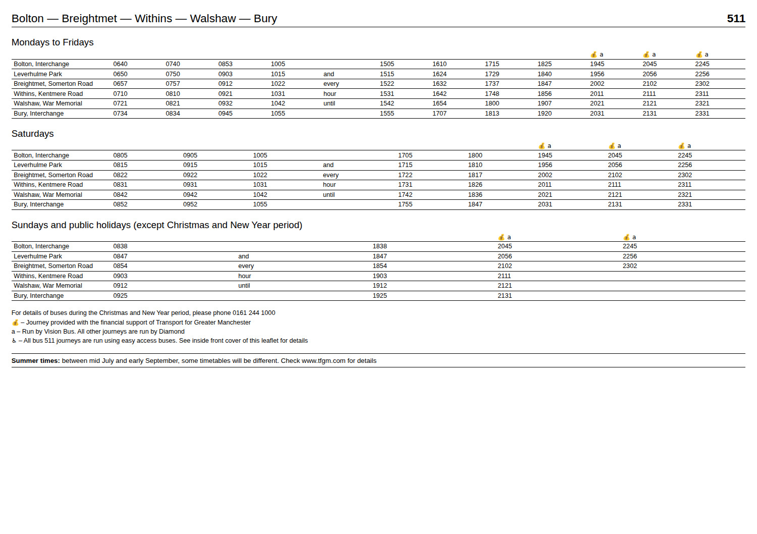Bolton — Breightmet — Withins — Walshaw — Bury 511
Mondays to Fridays
| | | | | | | | | | | 💰 a | 💰 a | 💰 a |
| --- | --- | --- | --- | --- | --- | --- | --- | --- | --- | --- | --- | --- |
| Bolton, Interchange | 0640 | 0740 | 0853 | 1005 | | 1505 | 1610 | 1715 | 1825 | 1945 | 2045 | 2245 |
| Leverhulme Park | 0650 | 0750 | 0903 | 1015 | and | 1515 | 1624 | 1729 | 1840 | 1956 | 2056 | 2256 |
| Breightmet, Somerton Road | 0657 | 0757 | 0912 | 1022 | every | 1522 | 1632 | 1737 | 1847 | 2002 | 2102 | 2302 |
| Withins, Kentmere Road | 0710 | 0810 | 0921 | 1031 | hour | 1531 | 1642 | 1748 | 1856 | 2011 | 2111 | 2311 |
| Walshaw, War Memorial | 0721 | 0821 | 0932 | 1042 | until | 1542 | 1654 | 1800 | 1907 | 2021 | 2121 | 2321 |
| Bury, Interchange | 0734 | 0834 | 0945 | 1055 | | 1555 | 1707 | 1813 | 1920 | 2031 | 2131 | 2331 |
Saturdays
| | | | | | | | 💰 a | 💰 a | 💰 a |
| --- | --- | --- | --- | --- | --- | --- | --- | --- | --- |
| Bolton, Interchange | 0805 | 0905 | 1005 | | 1705 | 1800 | 1945 | 2045 | 2245 |
| Leverhulme Park | 0815 | 0915 | 1015 | and | 1715 | 1810 | 1956 | 2056 | 2256 |
| Breightmet, Somerton Road | 0822 | 0922 | 1022 | every | 1722 | 1817 | 2002 | 2102 | 2302 |
| Withins, Kentmere Road | 0831 | 0931 | 1031 | hour | 1731 | 1826 | 2011 | 2111 | 2311 |
| Walshaw, War Memorial | 0842 | 0942 | 1042 | until | 1742 | 1836 | 2021 | 2121 | 2321 |
| Bury, Interchange | 0852 | 0952 | 1055 | | 1755 | 1847 | 2031 | 2131 | 2331 |
Sundays and public holidays (except Christmas and New Year period)
| | | | | 💰 a | 💰 a |
| --- | --- | --- | --- | --- | --- |
| Bolton, Interchange | 0838 | | 1838 | 2045 | 2245 |
| Leverhulme Park | 0847 | and | 1847 | 2056 | 2256 |
| Breightmet, Somerton Road | 0854 | every | 1854 | 2102 | 2302 |
| Withins, Kentmere Road | 0903 | hour | 1903 | 2111 | |
| Walshaw, War Memorial | 0912 | until | 1912 | 2121 | |
| Bury, Interchange | 0925 | | 1925 | 2131 | |
For details of buses during the Christmas and New Year period, please phone 0161 244 1000
💰 – Journey provided with the financial support of Transport for Greater Manchester
a – Run by Vision Bus. All other journeys are run by Diamond
♿ – All bus 511 journeys are run using easy access buses. See inside front cover of this leaflet for details
Summer times: between mid July and early September, some timetables will be different. Check www.tfgm.com for details